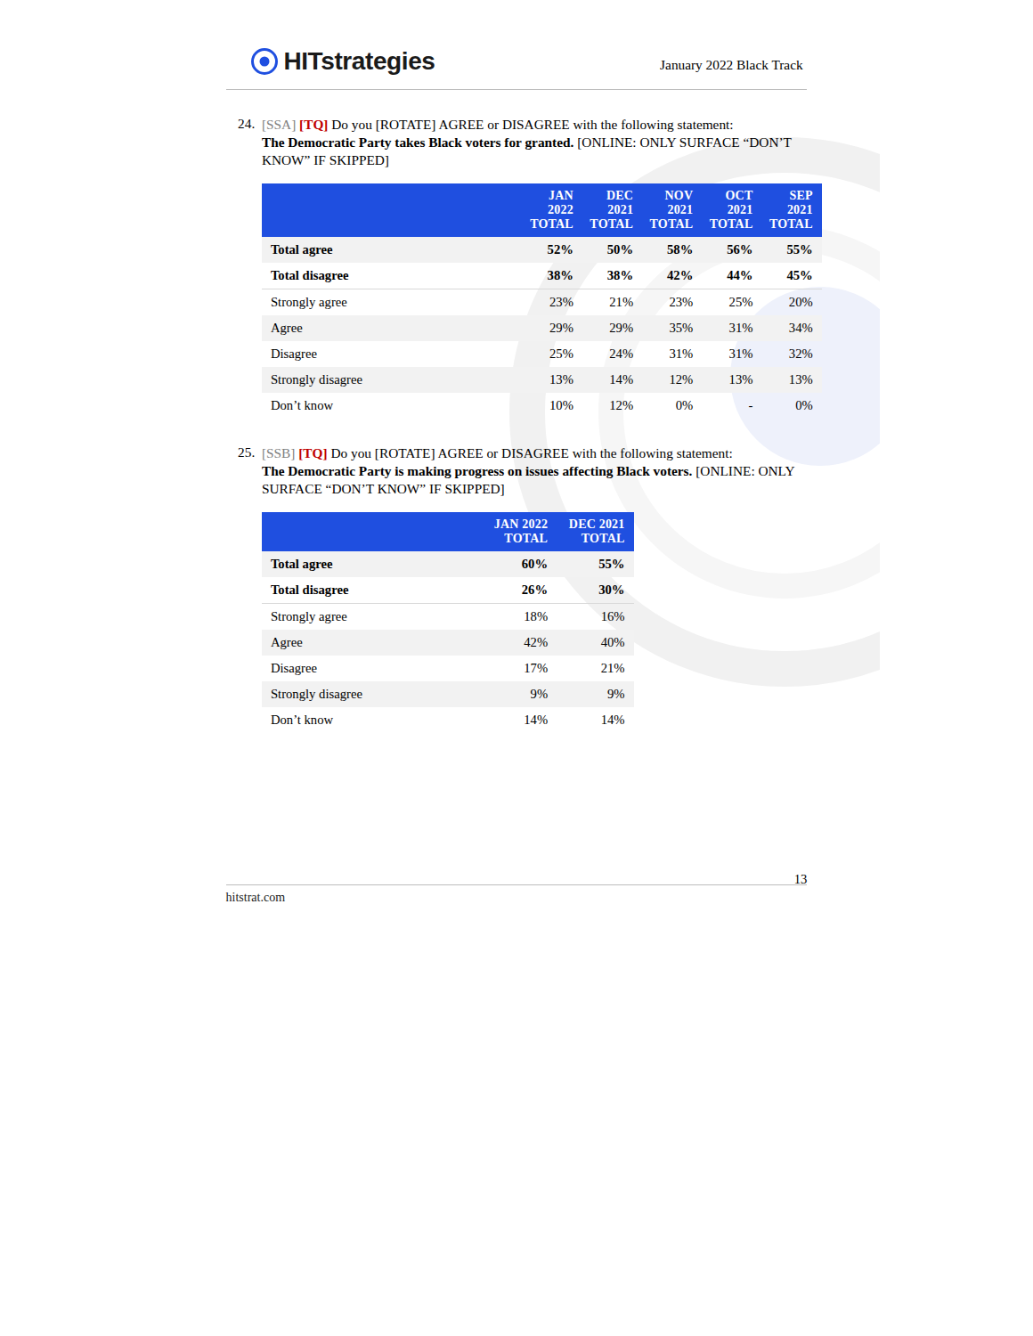HITstrategies
January 2022 Black Track
24.
[SSA] [TQ] Do you [ROTATE] AGREE or DISAGREE with the following statement:
The Democratic Party takes Black voters for granted. [ONLINE: ONLY SURFACE “DON’T KNOW” IF SKIPPED]
| | JAN 2022 TOTAL | DEC 2021 TOTAL | NOV 2021 TOTAL | OCT 2021 TOTAL | SEP 2021 TOTAL |
| --- | --- | --- | --- | --- | --- |
| Total agree | 52% | 50% | 58% | 56% | 55% |
| Total disagree | 38% | 38% | 42% | 44% | 45% |
| Strongly agree | 23% | 21% | 23% | 25% | 20% |
| Agree | 29% | 29% | 35% | 31% | 34% |
| Disagree | 25% | 24% | 31% | 31% | 32% |
| Strongly disagree | 13% | 14% | 12% | 13% | 13% |
| Don’t know | 10% | 12% | 0% | - | 0% |
25.
[SSB] [TQ] Do you [ROTATE] AGREE or DISAGREE with the following statement:
The Democratic Party is making progress on issues affecting Black voters. [ONLINE: ONLY SURFACE “DON’T KNOW” IF SKIPPED]
| | JAN 2022 TOTAL | DEC 2021 TOTAL |
| --- | --- | --- |
| Total agree | 60% | 55% |
| Total disagree | 26% | 30% |
| Strongly agree | 18% | 16% |
| Agree | 42% | 40% |
| Disagree | 17% | 21% |
| Strongly disagree | 9% | 9% |
| Don’t know | 14% | 14% |
13
hitstrat.com